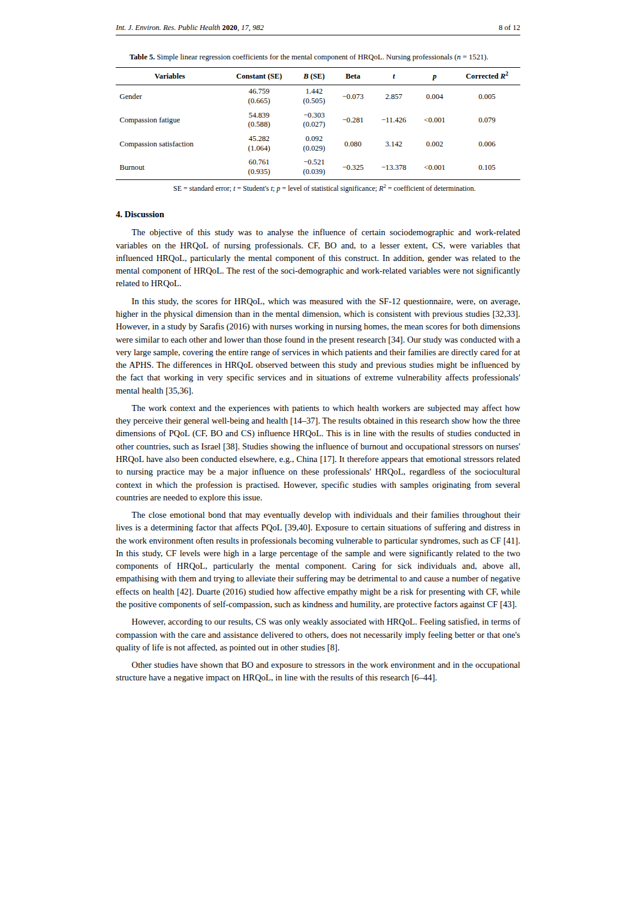Int. J. Environ. Res. Public Health 2020, 17, 982 8 of 12
Table 5. Simple linear regression coefficients for the mental component of HRQoL. Nursing professionals (n = 1521).
| Variables | Constant (SE) | B (SE) | Beta | t | p | Corrected R 2 |
| --- | --- | --- | --- | --- | --- | --- |
| Gender | 46.759 (0.665) | 1.442 (0.505) | −0.073 | 2.857 | 0.004 | 0.005 |
| Compassion fatigue | 54.839 (0.588) | −0.303 (0.027) | −0.281 | −11.426 | <0.001 | 0.079 |
| Compassion satisfaction | 45.282 (1.064) | 0.092 (0.029) | 0.080 | 3.142 | 0.002 | 0.006 |
| Burnout | 60.761 (0.935) | −0.521 (0.039) | −0.325 | −13.378 | <0.001 | 0.105 |
SE = standard error; t = Student's t; p = level of statistical significance; R2 = coefficient of determination.
4. Discussion
The objective of this study was to analyse the influence of certain sociodemographic and work-related variables on the HRQoL of nursing professionals. CF, BO and, to a lesser extent, CS, were variables that influenced HRQoL, particularly the mental component of this construct. In addition, gender was related to the mental component of HRQoL. The rest of the soci-demographic and work-related variables were not significantly related to HRQoL.
In this study, the scores for HRQoL, which was measured with the SF-12 questionnaire, were, on average, higher in the physical dimension than in the mental dimension, which is consistent with previous studies [32,33]. However, in a study by Sarafis (2016) with nurses working in nursing homes, the mean scores for both dimensions were similar to each other and lower than those found in the present research [34]. Our study was conducted with a very large sample, covering the entire range of services in which patients and their families are directly cared for at the APHS. The differences in HRQoL observed between this study and previous studies might be influenced by the fact that working in very specific services and in situations of extreme vulnerability affects professionals' mental health [35,36].
The work context and the experiences with patients to which health workers are subjected may affect how they perceive their general well-being and health [14–37]. The results obtained in this research show how the three dimensions of PQoL (CF, BO and CS) influence HRQoL. This is in line with the results of studies conducted in other countries, such as Israel [38]. Studies showing the influence of burnout and occupational stressors on nurses' HRQoL have also been conducted elsewhere, e.g., China [17]. It therefore appears that emotional stressors related to nursing practice may be a major influence on these professionals' HRQoL, regardless of the sociocultural context in which the profession is practised. However, specific studies with samples originating from several countries are needed to explore this issue.
The close emotional bond that may eventually develop with individuals and their families throughout their lives is a determining factor that affects PQoL [39,40]. Exposure to certain situations of suffering and distress in the work environment often results in professionals becoming vulnerable to particular syndromes, such as CF [41]. In this study, CF levels were high in a large percentage of the sample and were significantly related to the two components of HRQoL, particularly the mental component. Caring for sick individuals and, above all, empathising with them and trying to alleviate their suffering may be detrimental to and cause a number of negative effects on health [42]. Duarte (2016) studied how affective empathy might be a risk for presenting with CF, while the positive components of self-compassion, such as kindness and humility, are protective factors against CF [43].
However, according to our results, CS was only weakly associated with HRQoL. Feeling satisfied, in terms of compassion with the care and assistance delivered to others, does not necessarily imply feeling better or that one's quality of life is not affected, as pointed out in other studies [8].
Other studies have shown that BO and exposure to stressors in the work environment and in the occupational structure have a negative impact on HRQoL, in line with the results of this research [6–44].